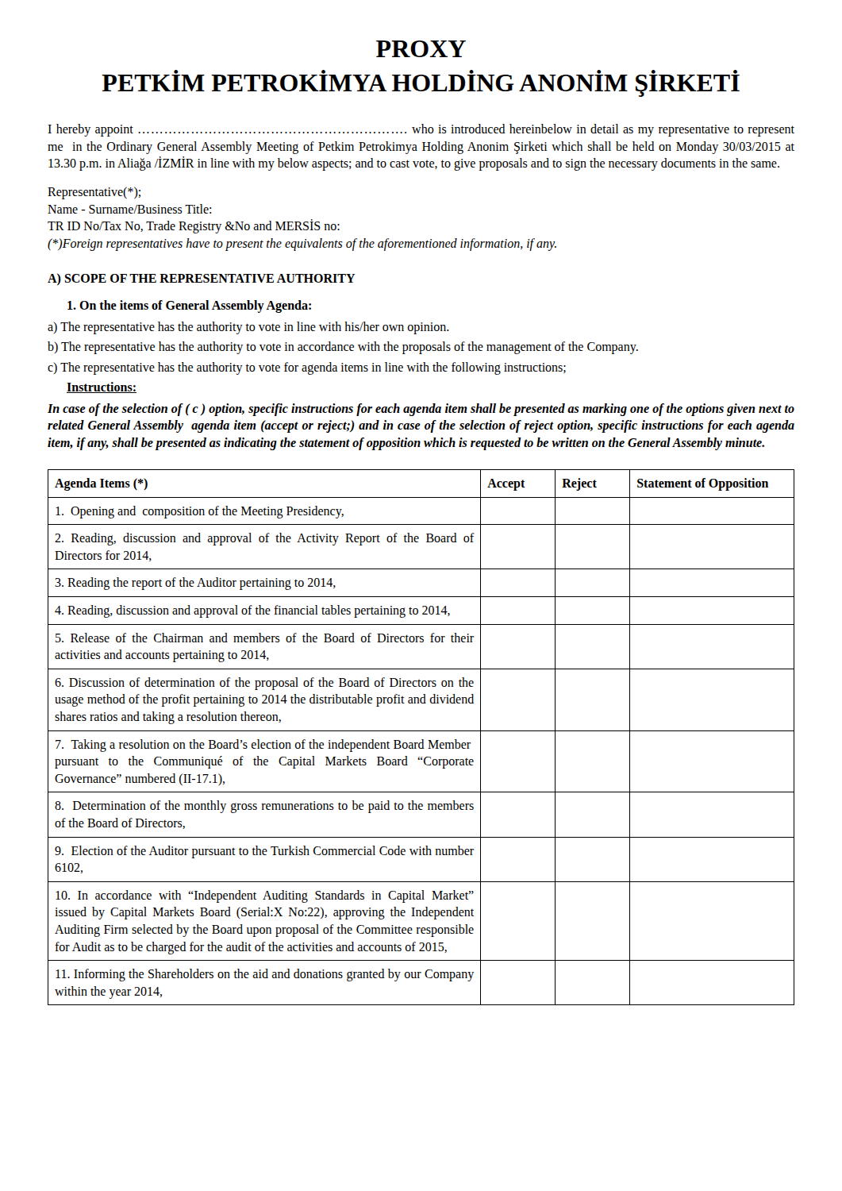PROXYPETKİM PETROKİMYA HOLDİNG ANONİM ŞİRKETİ
I hereby appoint ……………………………………………………. who is introduced hereinbelow in detail as my representative to represent me in the Ordinary General Assembly Meeting of Petkim Petrokimya Holding Anonim Şirketi which shall be held on Monday 30/03/2015 at 13.30 p.m. in Aliağa /İZMİR in line with my below aspects; and to cast vote, to give proposals and to sign the necessary documents in the same.
Representative(*);
Name - Surname/Business Title:
TR ID No/Tax No, Trade Registry &No and MERSİS no:
(*)Foreign representatives have to present the equivalents of the aforementioned information, if any.
A) Scope of the Representative Authority
1. On the items of General Assembly Agenda:
a) The representative has the authority to vote in line with his/her own opinion.
b) The representative has the authority to vote in accordance with the proposals of the management of the Company.
c) The representative has the authority to vote for agenda items in line with the following instructions;
Instructions:
In case of the selection of ( c ) option, specific instructions for each agenda item shall be presented as marking one of the options given next to related General Assembly agenda item (accept or reject;) and in case of the selection of reject option, specific instructions for each agenda item, if any, shall be presented as indicating the statement of opposition which is requested to be written on the General Assembly minute.
| Agenda Items (*) | Accept | Reject | Statement of Opposition |
| --- | --- | --- | --- |
| 1. Opening and composition of the Meeting Presidency, | | | |
| 2. Reading, discussion and approval of the Activity Report of the Board of Directors for 2014, | | | |
| 3. Reading the report of the Auditor pertaining to 2014, | | | |
| 4. Reading, discussion and approval of the financial tables pertaining to 2014, | | | |
| 5. Release of the Chairman and members of the Board of Directors for their activities and accounts pertaining to 2014, | | | |
| 6. Discussion of determination of the proposal of the Board of Directors on the usage method of the profit pertaining to 2014 the distributable profit and dividend shares ratios and taking a resolution thereon, | | | |
| 7. Taking a resolution on the Board’s election of the independent Board Member pursuant to the Communiqué of the Capital Markets Board “Corporate Governance” numbered (II-17.1), | | | |
| 8. Determination of the monthly gross remunerations to be paid to the members of the Board of Directors, | | | |
| 9. Election of the Auditor pursuant to the Turkish Commercial Code with number 6102, | | | |
| 10. In accordance with “Independent Auditing Standards in Capital Market” issued by Capital Markets Board (Serial:X No:22), approving the Independent Auditing Firm selected by the Board upon proposal of the Committee responsible for Audit as to be charged for the audit of the activities and accounts of 2015, | | | |
| 11. Informing the Shareholders on the aid and donations granted by our Company within the year 2014, | | | |